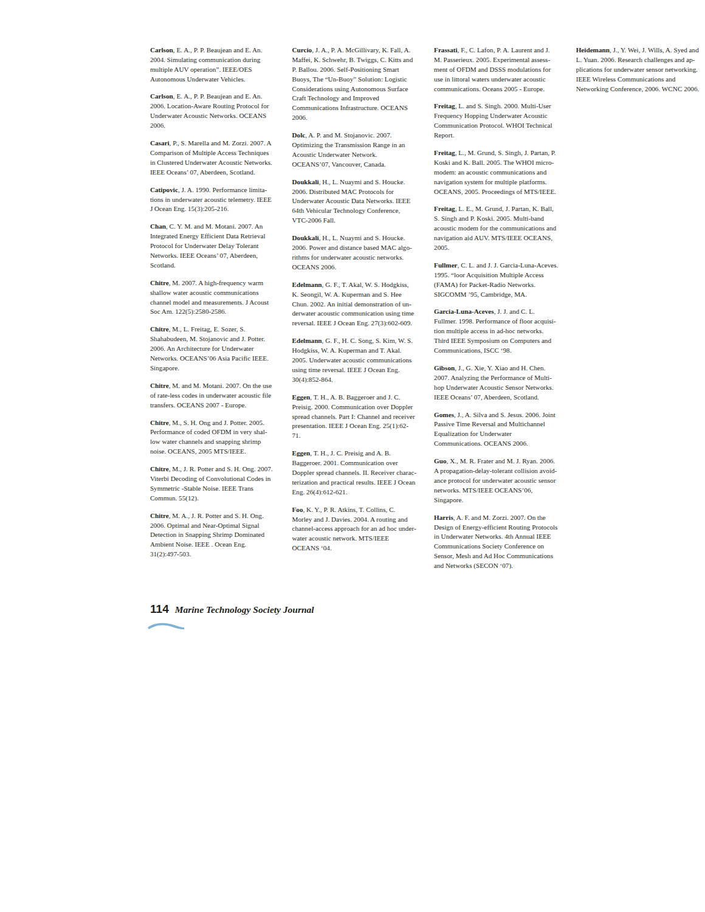Carlson, E. A., P. P. Beaujean and E. An. 2004. Simulating communication during multiple AUV operation”. IEEE/OES Autonomous Underwater Vehicles.
Carlson, E. A., P. P. Beaujean and E. An. 2006. Location-Aware Routing Protocol for Underwater Acoustic Networks. OCEANS 2006.
Casari, P., S. Marella and M. Zorzi. 2007. A Comparison of Multiple Access Techniques in Clustered Underwater Acoustic Networks. IEEE Oceans’ 07, Aberdeen, Scotland.
Catipovic, J. A. 1990. Performance limitations in underwater acoustic telemetry. IEEE J Ocean Eng. 15(3):205-216.
Chan, C. Y. M. and M. Motani. 2007. An Integrated Energy Efficient Data Retrieval Protocol for Underwater Delay Tolerant Networks. IEEE Oceans’ 07, Aberdeen, Scotland.
Chitre, M. 2007. A high-frequency warm shallow water acoustic communications channel model and measurements. J Acoust Soc Am. 122(5):2580-2586.
Chitre, M., L. Freitag, E. Sozer, S. Shahabudeen, M. Stojanovic and J. Potter. 2006. An Architecture for Underwater Networks. OCEANS’06 Asia Pacific IEEE. Singapore.
Chitre, M. and M. Motani. 2007. On the use of rate-less codes in underwater acoustic file transfers. OCEANS 2007 - Europe.
Chitre, M., S. H. Ong and J. Potter. 2005. Performance of coded OFDM in very shallow water channels and snapping shrimp noise. OCEANS, 2005 MTS/IEEE.
Chitre, M., J. R. Potter and S. H. Ong. 2007. Viterbi Decoding of Convolutional Codes in Symmetric -Stable Noise. IEEE Trans Commun. 55(12).
Chitre, M. A., J. R. Potter and S. H. Ong. 2006. Optimal and Near-Optimal Signal Detection in Snapping Shrimp Dominated Ambient Noise. IEEE . Ocean Eng. 31(2):497-503.
Curcio, J. A., P. A. McGillivary, K. Fall, A. Maffei, K. Schwehr, B. Twiggs, C. Kitts and P. Ballou. 2006. Self-Positioning Smart Buoys, The “Un-Buoy” Solution: Logistic Considerations using Autonomous Surface Craft Technology and Improved Communications Infrastructure. OCEANS 2006.
Dolc, A. P. and M. Stojanovic. 2007. Optimizing the Transmission Range in an Acoustic Underwater Network. OCEANS’07, Vancouver, Canada.
Doukkali, H., L. Nuaymi and S. Houcke. 2006. Distributed MAC Protocols for Underwater Acoustic Data Networks. IEEE 64th Vehicular Technology Conference, VTC-2006 Fall.
Doukkali, H., L. Nuaymi and S. Houcke. 2006. Power and distance based MAC algorithms for underwater acoustic networks. OCEANS 2006.
Edelmann, G. F., T. Akal, W. S. Hodgkiss, K. Seongil, W. A. Kuperman and S. Hee Chun. 2002. An initial demonstration of underwater acoustic communication using time reversal. IEEE J Ocean Eng. 27(3):602-609.
Edelmann, G. F., H. C. Song, S. Kim, W. S. Hodgkiss, W. A. Kuperman and T. Akal. 2005. Underwater acoustic communications using time reversal. IEEE J Ocean Eng. 30(4):852-864.
Eggen, T. H., A. B. Baggeroer and J. C. Preisig. 2000. Communication over Doppler spread channels. Part I: Channel and receiver presentation. IEEE J Ocean Eng. 25(1):62-71.
Eggen, T. H., J. C. Preisig and A. B. Baggeroer. 2001. Communication over Doppler spread channels. II. Receiver characterization and practical results. IEEE J Ocean Eng. 26(4):612-621.
Foo, K. Y., P. R. Atkins, T. Collins, C. Morley and J. Davies. 2004. A routing and channel-access approach for an ad hoc underwater acoustic network. MTS/IEEE OCEANS ‘04.
Frassati, F., C. Lafon, P. A. Laurent and J. M. Passerieux. 2005. Experimental assessment of OFDM and DSSS modulations for use in littoral waters underwater acoustic communications. Oceans 2005 - Europe.
Freitag, L. and S. Singh. 2000. Multi-User Frequency Hopping Underwater Acoustic Communication Protocol. WHOI Technical Report.
Freitag, L., M. Grund, S. Singh, J. Partan, P. Koski and K. Ball. 2005. The WHOI micro-modem: an acoustic communications and navigation system for multiple platforms. OCEANS, 2005. Proceedings of MTS/IEEE.
Freitag, L. E., M. Grund, J. Partan, K. Ball, S. Singh and P. Koski. 2005. Multi-band acoustic modem for the communications and navigation aid AUV. MTS/IEEE OCEANS, 2005.
Fullmer, C. L. and J. J. Garcia-Luna-Aceves. 1995. “loor Acquisition Multiple Access (FAMA) for Packet-Radio Networks. SIGCOMM ’95, Cambridge, MA.
Garcia-Luna-Aceves, J. J. and C. L. Fullmer. 1998. Performance of floor acquisition multiple access in ad-hoc networks. Third IEEE Symposium on Computers and Communications, ISCC ‘98.
Gibson, J., G. Xie, Y. Xiao and H. Chen. 2007. Analyzing the Performance of Multi-hop Underwater Acoustic Sensor Networks. IEEE Oceans’ 07, Aberdeen, Scotland.
Gomes, J., A. Silva and S. Jesus. 2006. Joint Passive Time Reversal and Multichannel Equalization for Underwater Communications. OCEANS 2006.
Guo, X., M. R. Frater and M. J. Ryan. 2006. A propagation-delay-tolerant collision avoidance protocol for underwater acoustic sensor networks. MTS/IEEE OCEANS’06, Singapore.
Harris, A. F. and M. Zorzi. 2007. On the Design of Energy-efficient Routing Protocols in Underwater Networks. 4th Annual IEEE Communications Society Conference on Sensor, Mesh and Ad Hoc Communications and Networks (SECON ‘07).
Heidemann, J., Y. Wei, J. Wills, A. Syed and L. Yuan. 2006. Research challenges and applications for underwater sensor networking. IEEE Wireless Communications and Networking Conference, 2006. WCNC 2006.
114 Marine Technology Society Journal